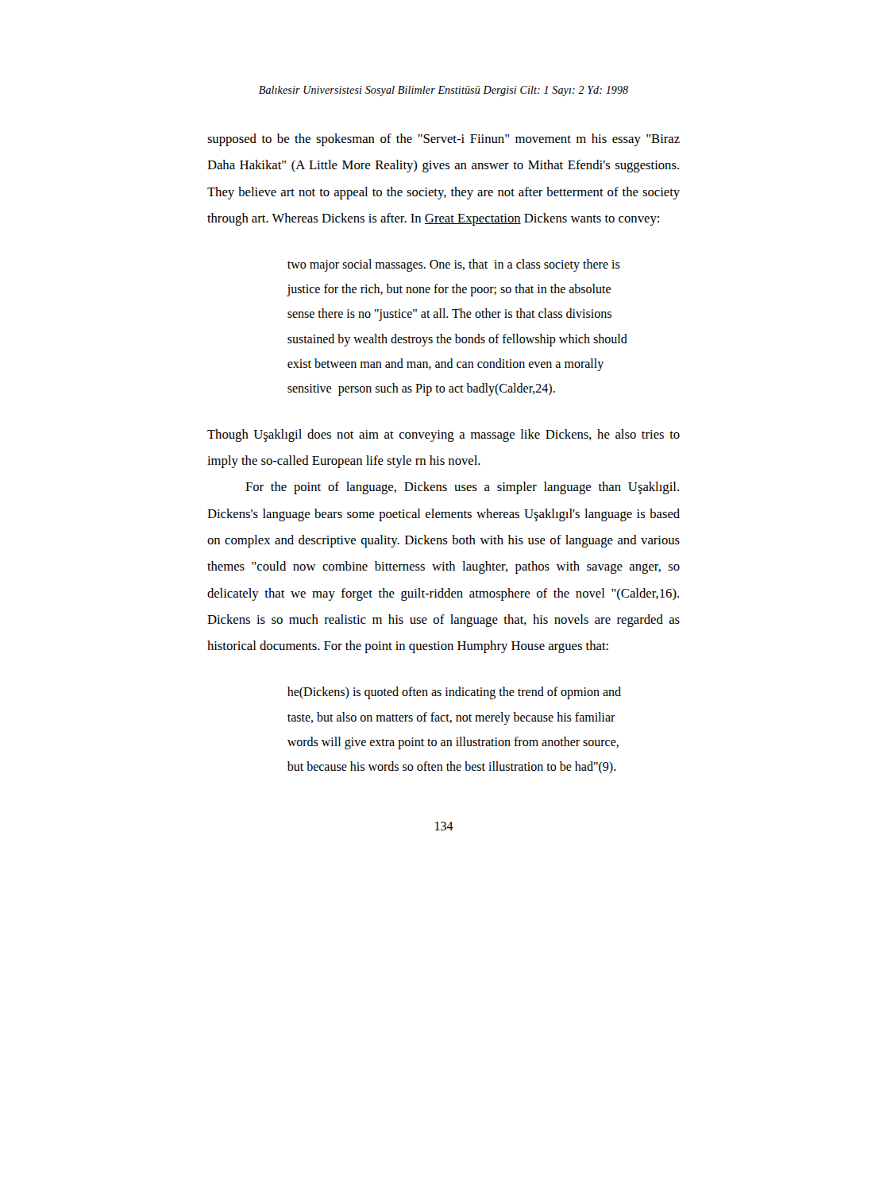Balıkesir Universistesi Sosyal Bilimler Enstitüsü Dergisi Cilt: 1 Sayı: 2 Yd: 1998
supposed to be the spokesman of the "Servet-i Fiinun" movement m his essay "Biraz Daha Hakikat" (A Little More Reality) gives an answer to Mithat Efendi's suggestions. They believe art not to appeal to the society, they are not after betterment of the society through art. Whereas Dickens is after. In Great Expectation Dickens wants to convey:
two major social massages. One is, that in a class society there is justice for the rich, but none for the poor; so that in the absolute sense there is no "justice" at all. The other is that class divisions sustained by wealth destroys the bonds of fellowship which should exist between man and man, and can condition even a morally sensitive person such as Pip to act badly(Calder,24).
Though Uşaklıgil does not aim at conveying a massage like Dickens, he also tries to imply the so-called European life style rn his novel.
For the point of language, Dickens uses a simpler language than Uşaklıgil. Dickens's language bears some poetical elements whereas Uşaklıgıl's language is based on complex and descriptive quality. Dickens both with his use of language and various themes "could now combine bitterness with laughter, pathos with savage anger, so delicately that we may forget the guilt-ridden atmosphere of the novel "(Calder,16). Dickens is so much realistic m his use of language that, his novels are regarded as historical documents. For the point in question Humphry House argues that:
he(Dickens) is quoted often as indicating the trend of opmion and taste, but also on matters of fact, not merely because his familiar words will give extra point to an illustration from another source, but because his words so often the best illustration to be had"(9).
134